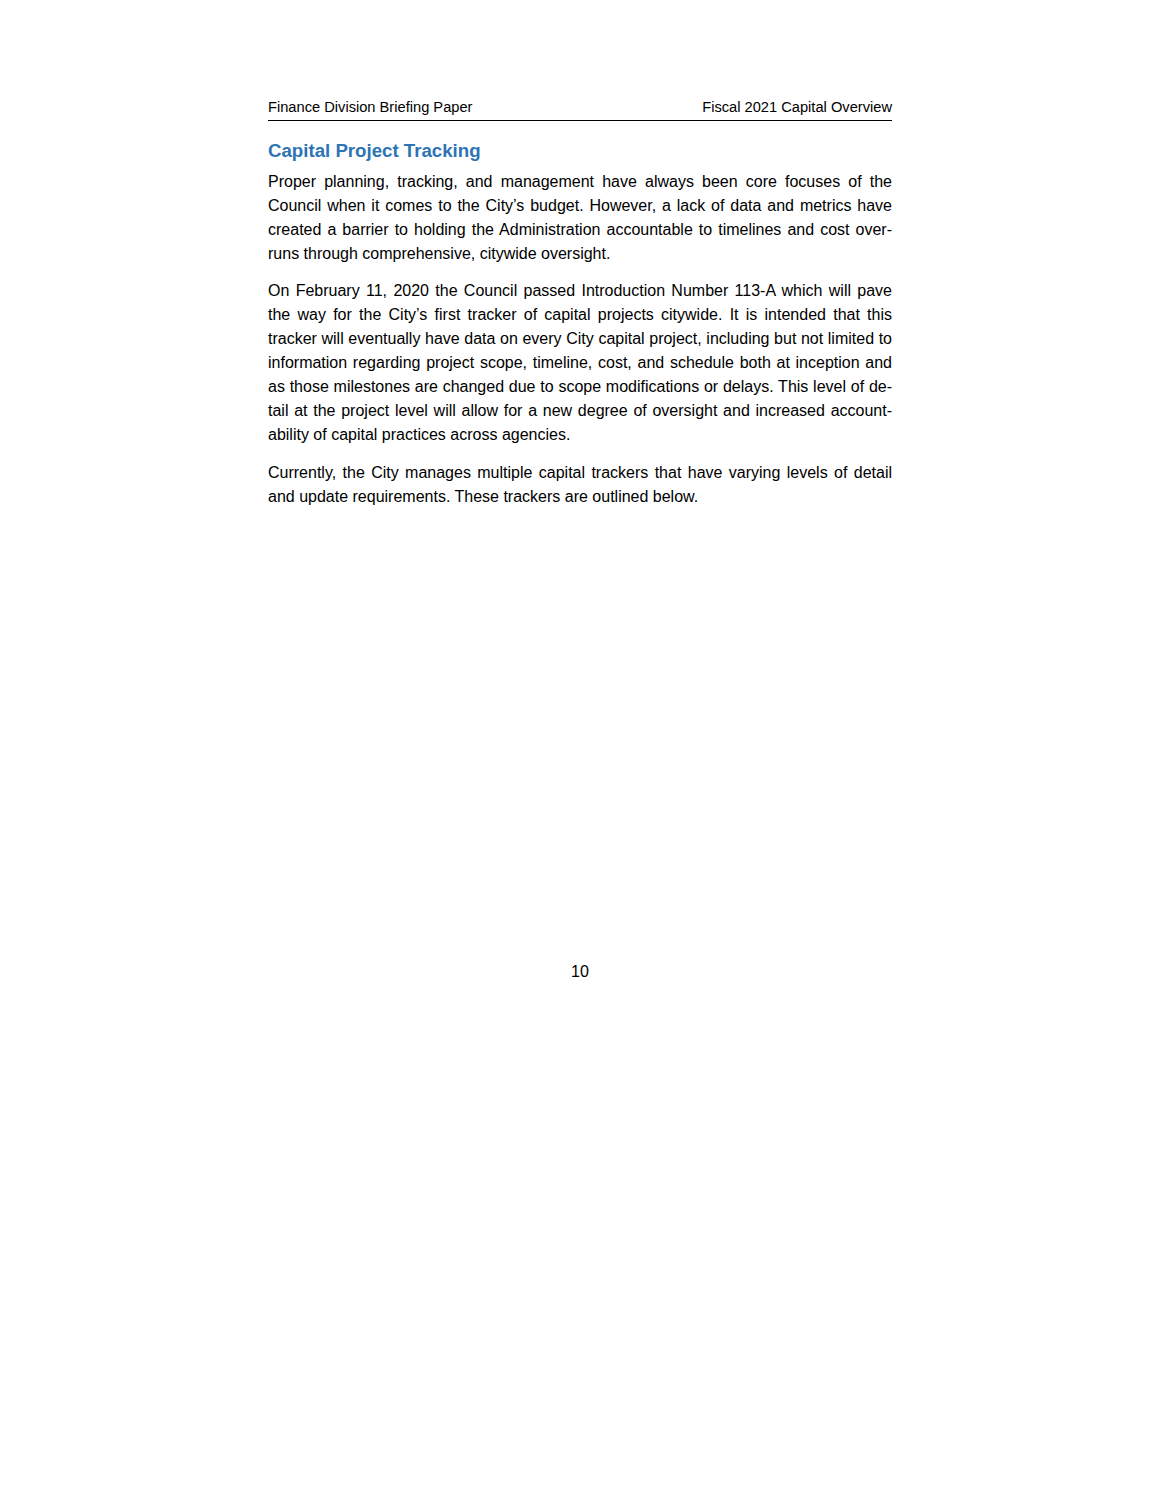Finance Division Briefing Paper Fiscal 2021 Capital Overview
Capital Project Tracking
Proper planning, tracking, and management have always been core focuses of the Council when it comes to the City’s budget. However, a lack of data and metrics have created a barrier to holding the Administration accountable to timelines and cost overruns through comprehensive, citywide oversight.
On February 11, 2020 the Council passed Introduction Number 113-A which will pave the way for the City’s first tracker of capital projects citywide. It is intended that this tracker will eventually have data on every City capital project, including but not limited to information regarding project scope, timeline, cost, and schedule both at inception and as those milestones are changed due to scope modifications or delays. This level of detail at the project level will allow for a new degree of oversight and increased accountability of capital practices across agencies.
Currently, the City manages multiple capital trackers that have varying levels of detail and update requirements. These trackers are outlined below.
10